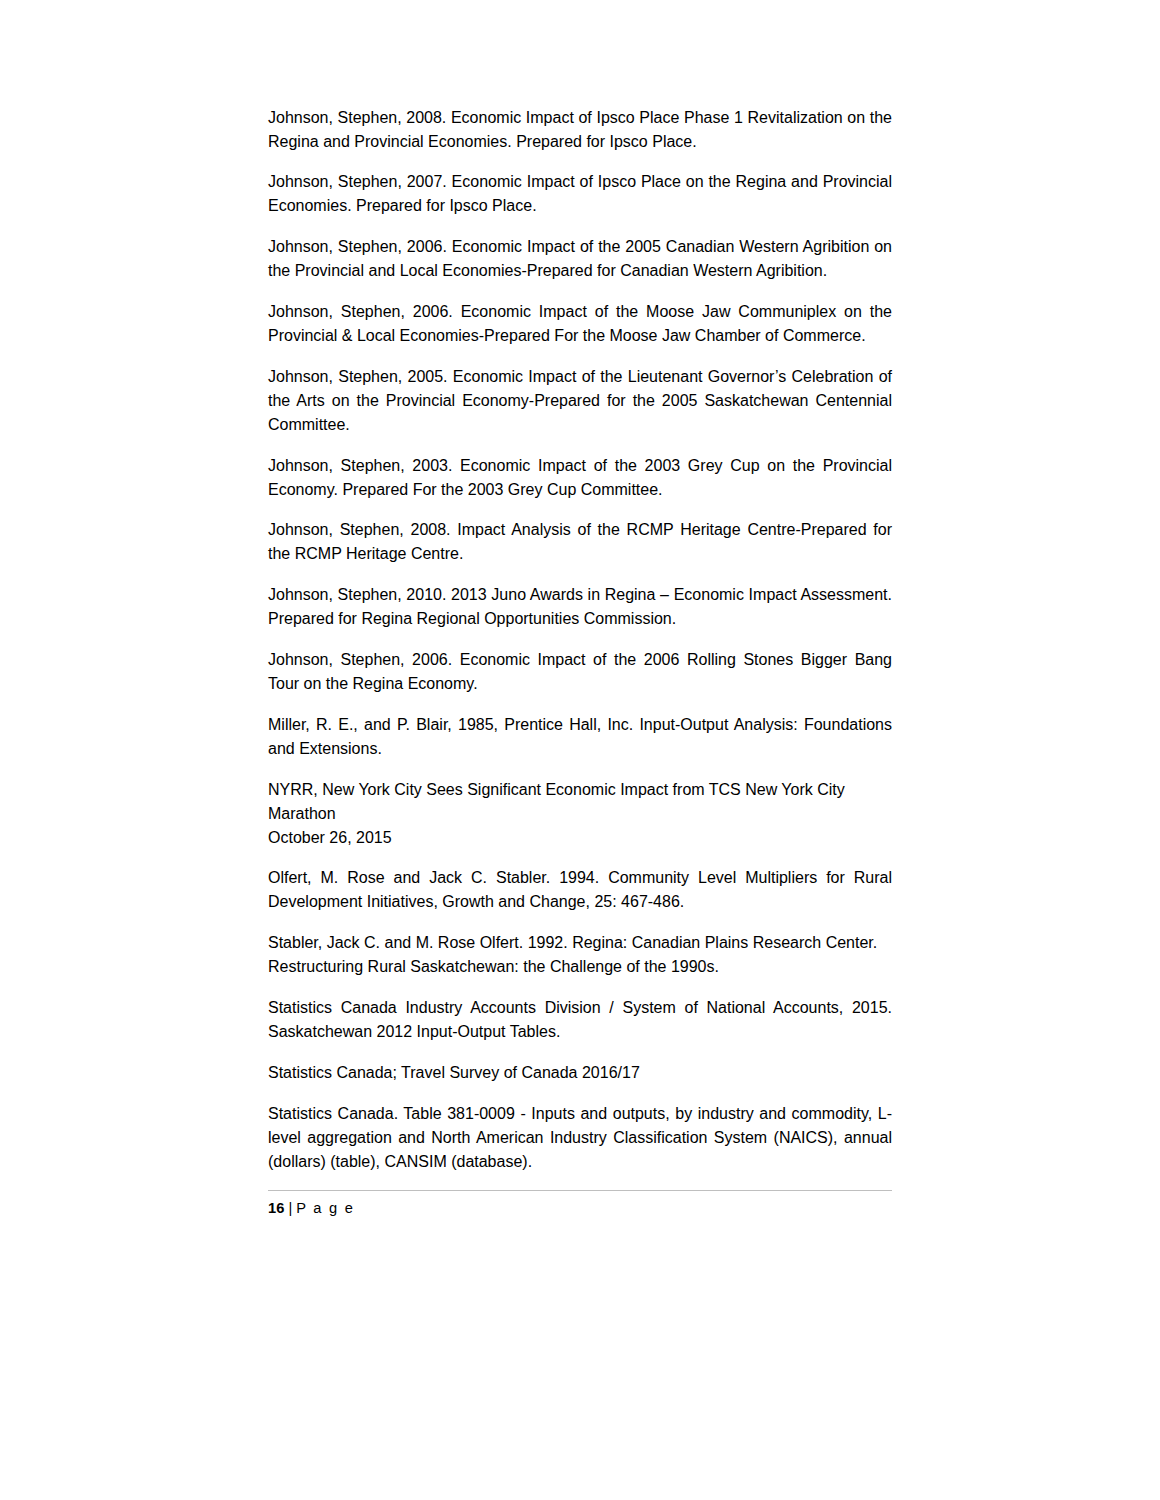Johnson, Stephen, 2008. Economic Impact of Ipsco Place Phase 1 Revitalization on the Regina and Provincial Economies. Prepared for Ipsco Place.
Johnson, Stephen, 2007. Economic Impact of Ipsco Place on the Regina and Provincial Economies. Prepared for Ipsco Place.
Johnson, Stephen, 2006. Economic Impact of the 2005 Canadian Western Agribition on the Provincial and Local Economies-Prepared for Canadian Western Agribition.
Johnson, Stephen, 2006. Economic Impact of the Moose Jaw Communiplex on the Provincial & Local Economies-Prepared For the Moose Jaw Chamber of Commerce.
Johnson, Stephen, 2005. Economic Impact of the Lieutenant Governor’s Celebration of the Arts on the Provincial Economy-Prepared for the 2005 Saskatchewan Centennial Committee.
Johnson, Stephen, 2003. Economic Impact of the 2003 Grey Cup on the Provincial Economy. Prepared For the 2003 Grey Cup Committee.
Johnson, Stephen, 2008. Impact Analysis of the RCMP Heritage Centre-Prepared for the RCMP Heritage Centre.
Johnson, Stephen, 2010. 2013 Juno Awards in Regina – Economic Impact Assessment. Prepared for Regina Regional Opportunities Commission.
Johnson, Stephen, 2006. Economic Impact of the 2006 Rolling Stones Bigger Bang Tour on the Regina Economy.
Miller, R. E., and P. Blair, 1985, Prentice Hall, Inc. Input-Output Analysis: Foundations and Extensions.
NYRR, New York City Sees Significant Economic Impact from TCS New York City Marathon
October 26, 2015
Olfert, M. Rose and Jack C. Stabler. 1994. Community Level Multipliers for Rural Development Initiatives, Growth and Change, 25: 467-486.
Stabler, Jack C. and M. Rose Olfert. 1992. Regina: Canadian Plains Research Center.
Restructuring Rural Saskatchewan: the Challenge of the 1990s.
Statistics Canada Industry Accounts Division / System of National Accounts, 2015. Saskatchewan 2012 Input-Output Tables.
Statistics Canada; Travel Survey of Canada 2016/17
Statistics Canada. Table 381-0009 - Inputs and outputs, by industry and commodity, L-level aggregation and North American Industry Classification System (NAICS), annual (dollars) (table), CANSIM (database).
16 | P a g e